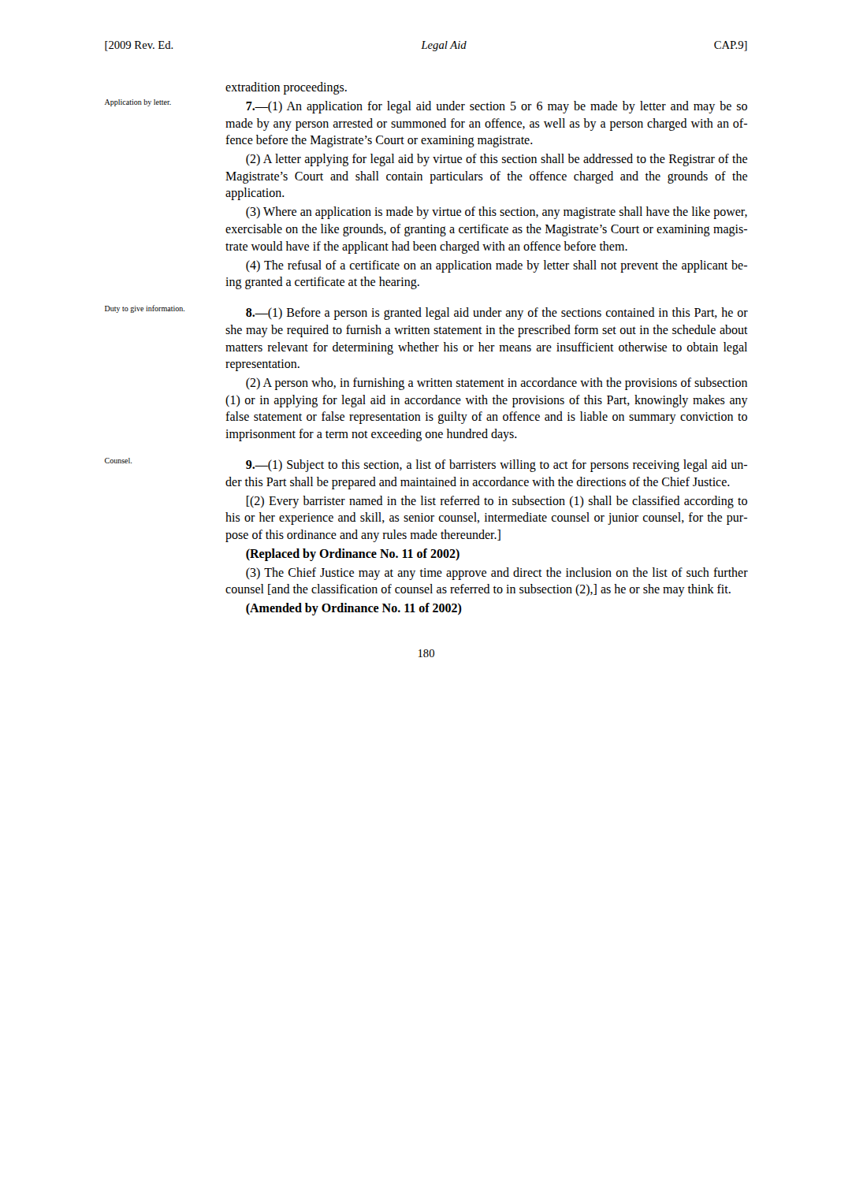[2009 Rev. Ed. Legal Aid CAP.9]
extradition proceedings.
Application by letter.
7.—(1) An application for legal aid under section 5 or 6 may be made by letter and may be so made by any person arrested or summoned for an offence, as well as by a person charged with an offence before the Magistrate’s Court or examining magistrate.
(2) A letter applying for legal aid by virtue of this section shall be addressed to the Registrar of the Magistrate’s Court and shall contain particulars of the offence charged and the grounds of the application.
(3) Where an application is made by virtue of this section, any magistrate shall have the like power, exercisable on the like grounds, of granting a certificate as the Magistrate’s Court or examining magistrate would have if the applicant had been charged with an offence before them.
(4) The refusal of a certificate on an application made by letter shall not prevent the applicant being granted a certificate at the hearing.
Duty to give information.
8.—(1) Before a person is granted legal aid under any of the sections contained in this Part, he or she may be required to furnish a written statement in the prescribed form set out in the schedule about matters relevant for determining whether his or her means are insufficient otherwise to obtain legal representation.
(2) A person who, in furnishing a written statement in accordance with the provisions of subsection (1) or in applying for legal aid in accordance with the provisions of this Part, knowingly makes any false statement or false representation is guilty of an offence and is liable on summary conviction to imprisonment for a term not exceeding one hundred days.
Counsel.
9.—(1) Subject to this section, a list of barristers willing to act for persons receiving legal aid under this Part shall be prepared and maintained in accordance with the directions of the Chief Justice.
[(2) Every barrister named in the list referred to in subsection (1) shall be classified according to his or her experience and skill, as senior counsel, intermediate counsel or junior counsel, for the purpose of this ordinance and any rules made thereunder.]
(Replaced by Ordinance No. 11 of 2002)
(3) The Chief Justice may at any time approve and direct the inclusion on the list of such further counsel [and the classification of counsel as referred to in subsection (2),] as he or she may think fit.
(Amended by Ordinance No. 11 of 2002)
180